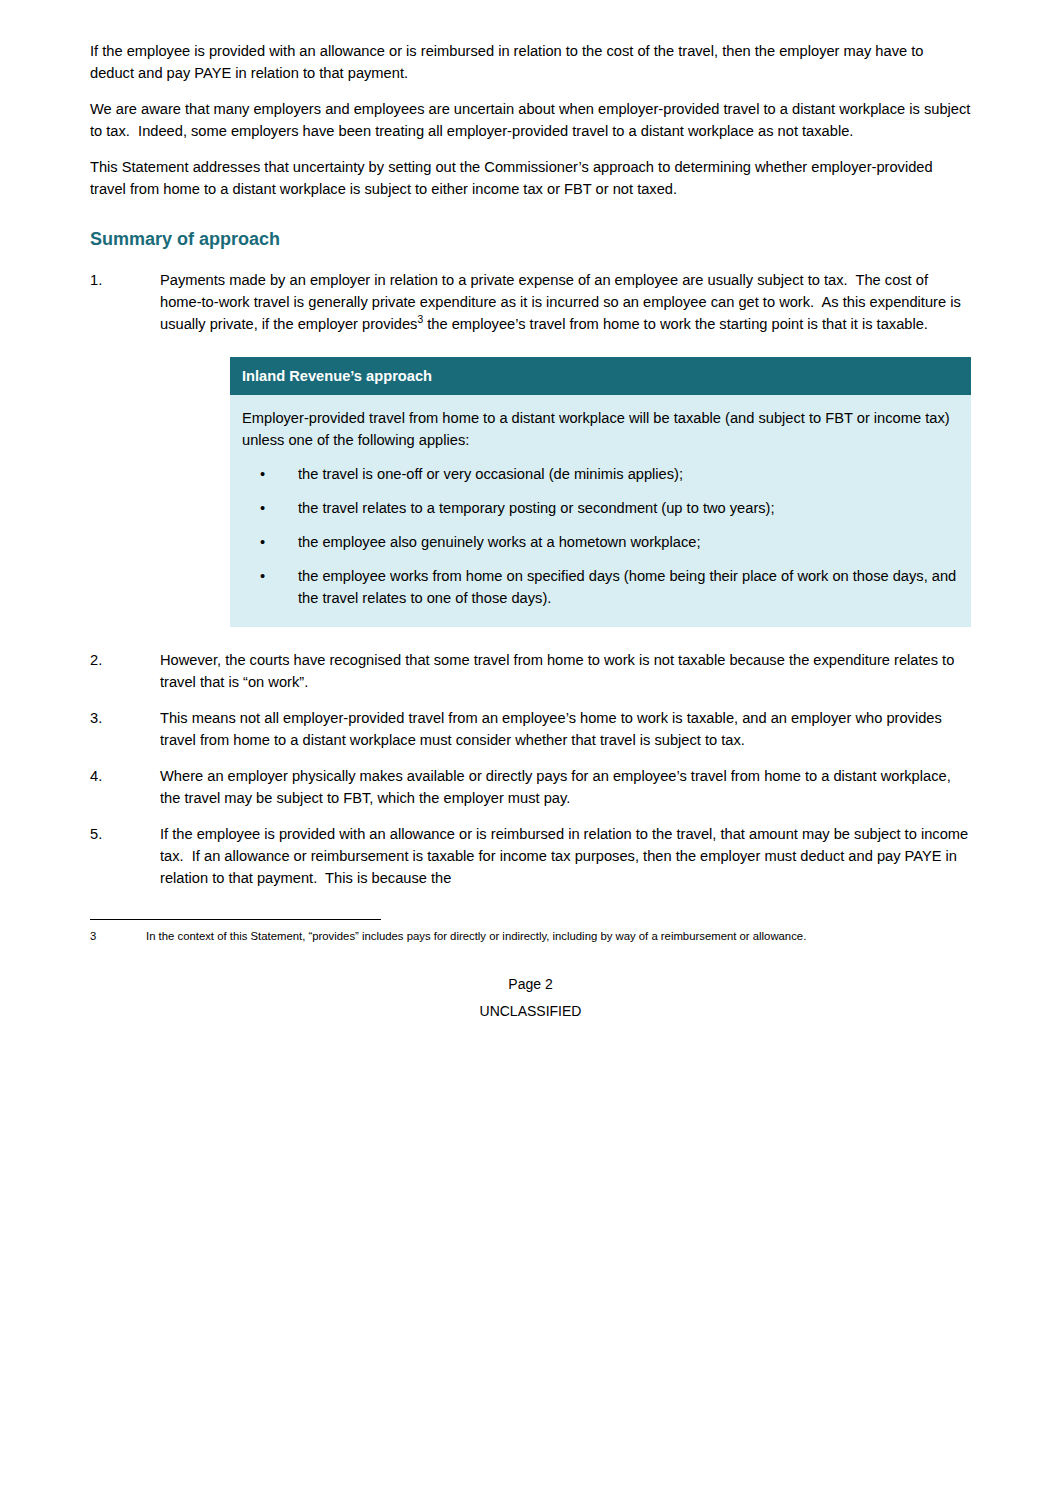If the employee is provided with an allowance or is reimbursed in relation to the cost of the travel, then the employer may have to deduct and pay PAYE in relation to that payment.
We are aware that many employers and employees are uncertain about when employer-provided travel to a distant workplace is subject to tax. Indeed, some employers have been treating all employer-provided travel to a distant workplace as not taxable.
This Statement addresses that uncertainty by setting out the Commissioner’s approach to determining whether employer-provided travel from home to a distant workplace is subject to either income tax or FBT or not taxed.
Summary of approach
Payments made by an employer in relation to a private expense of an employee are usually subject to tax. The cost of home-to-work travel is generally private expenditure as it is incurred so an employee can get to work. As this expenditure is usually private, if the employer provides3 the employee’s travel from home to work the starting point is that it is taxable.
Inland Revenue’s approach
Employer-provided travel from home to a distant workplace will be taxable (and subject to FBT or income tax) unless one of the following applies:
the travel is one-off or very occasional (de minimis applies);
the travel relates to a temporary posting or secondment (up to two years);
the employee also genuinely works at a hometown workplace;
the employee works from home on specified days (home being their place of work on those days, and the travel relates to one of those days).
However, the courts have recognised that some travel from home to work is not taxable because the expenditure relates to travel that is “on work”.
This means not all employer-provided travel from an employee’s home to work is taxable, and an employer who provides travel from home to a distant workplace must consider whether that travel is subject to tax.
Where an employer physically makes available or directly pays for an employee’s travel from home to a distant workplace, the travel may be subject to FBT, which the employer must pay.
If the employee is provided with an allowance or is reimbursed in relation to the travel, that amount may be subject to income tax. If an allowance or reimbursement is taxable for income tax purposes, then the employer must deduct and pay PAYE in relation to that payment. This is because the
3 In the context of this Statement, “provides” includes pays for directly or indirectly, including by way of a reimbursement or allowance.
Page 2
UNCLASSIFIED